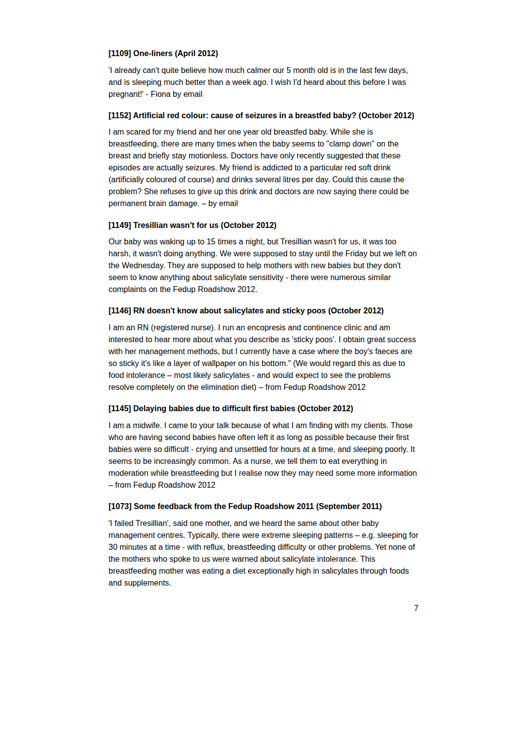[1109] One-liners (April 2012)
'I already can't quite believe how much calmer our 5 month old is in the last few days, and is sleeping much better than a week ago. I wish I'd heard about this before I was pregnant!' - Fiona by email
[1152] Artificial red colour: cause of seizures in a breastfed baby? (October 2012)
I am scared for my friend and her one year old breastfed baby. While she is breastfeeding, there are many times when the baby seems to "clamp down" on the breast and briefly stay motionless. Doctors have only recently suggested that these episodes are actually seizures. My friend is addicted to a particular red soft drink (artificially coloured of course) and drinks several litres per day. Could this cause the problem? She refuses to give up this drink and doctors are now saying there could be permanent brain damage. – by email
[1149] Tresillian wasn't for us (October 2012)
Our baby was waking up to 15 times a night, but Tresillian wasn't for us, it was too harsh, it wasn't doing anything. We were supposed to stay until the Friday but we left on the Wednesday. They are supposed to help mothers with new babies but they don't seem to know anything about salicylate sensitivity - there were numerous similar complaints on the Fedup Roadshow 2012.
[1146] RN doesn't know about salicylates and sticky poos (October 2012)
I am an RN (registered nurse). I run an encopresis and continence clinic and am interested to hear more about what you describe as 'sticky poos'. I obtain great success with her management methods, but I currently have a case where the boy's faeces are so sticky it's like a layer of wallpaper on his bottom." (We would regard this as due to food intolerance – most likely salicylates - and would expect to see the problems resolve completely on the elimination diet) – from Fedup Roadshow 2012
[1145] Delaying babies due to difficult first babies (October 2012)
I am a midwife. I came to your talk because of what I am finding with my clients. Those who are having second babies have often left it as long as possible because their first babies were so difficult - crying and unsettled for hours at a time, and sleeping poorly. It seems to be increasingly common. As a nurse, we tell them to eat everything in moderation while breastfeeding but I realise now they may need some more information – from Fedup Roadshow 2012
[1073] Some feedback from the Fedup Roadshow 2011 (September 2011)
'I failed Tresillian', said one mother, and we heard the same about other baby management centres. Typically, there were extreme sleeping patterns – e.g. sleeping for 30 minutes at a time - with reflux, breastfeeding difficulty or other problems. Yet none of the mothers who spoke to us were warned about salicylate intolerance. This breastfeeding mother was eating a diet exceptionally high in salicylates through foods and supplements.
7